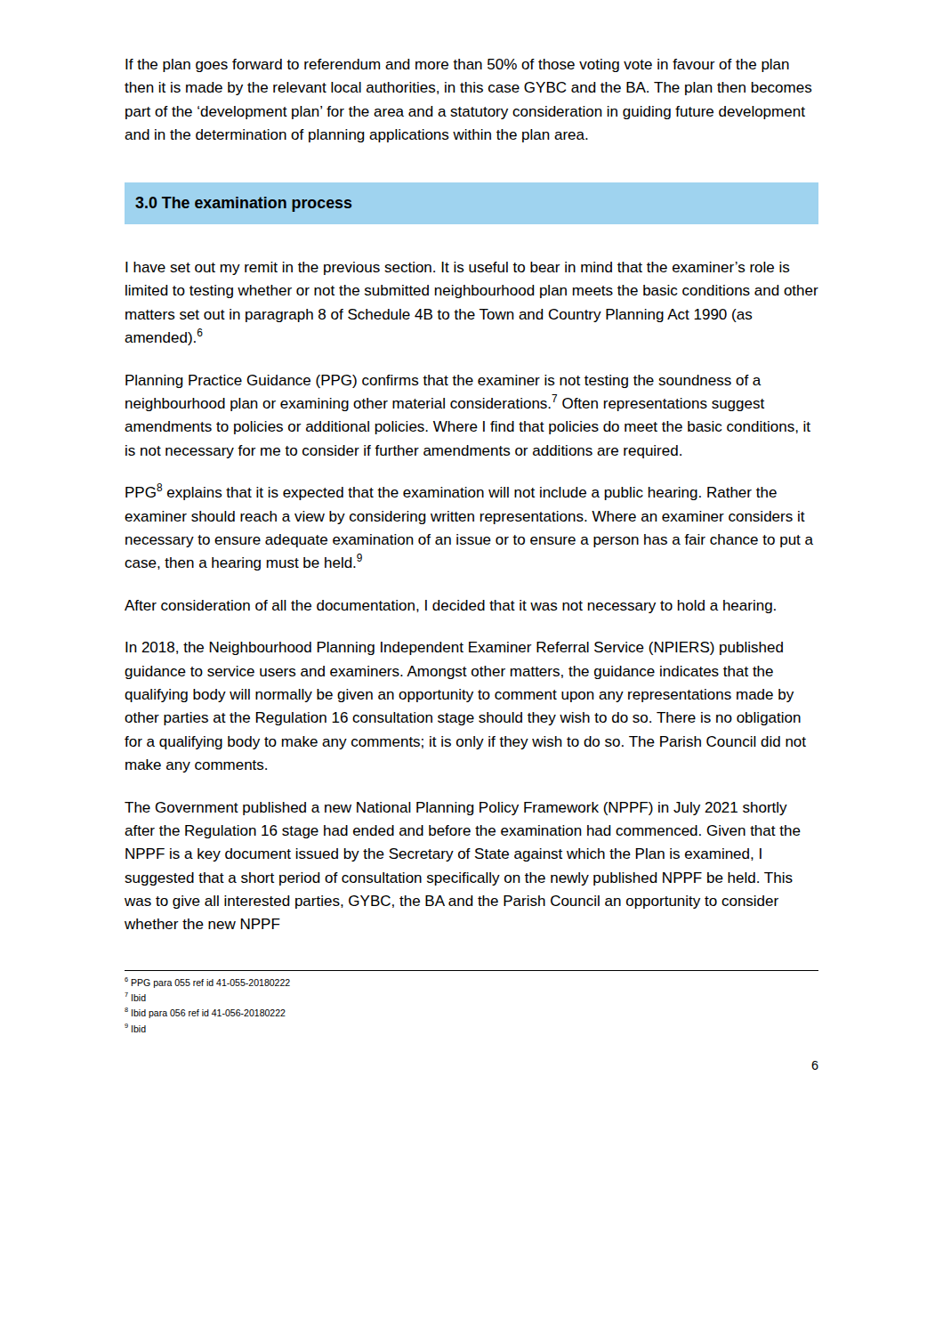If the plan goes forward to referendum and more than 50% of those voting vote in favour of the plan then it is made by the relevant local authorities, in this case GYBC and the BA. The plan then becomes part of the ‘development plan’ for the area and a statutory consideration in guiding future development and in the determination of planning applications within the plan area.
3.0 The examination process
I have set out my remit in the previous section. It is useful to bear in mind that the examiner’s role is limited to testing whether or not the submitted neighbourhood plan meets the basic conditions and other matters set out in paragraph 8 of Schedule 4B to the Town and Country Planning Act 1990 (as amended).6
Planning Practice Guidance (PPG) confirms that the examiner is not testing the soundness of a neighbourhood plan or examining other material considerations.7 Often representations suggest amendments to policies or additional policies. Where I find that policies do meet the basic conditions, it is not necessary for me to consider if further amendments or additions are required.
PPG8 explains that it is expected that the examination will not include a public hearing. Rather the examiner should reach a view by considering written representations. Where an examiner considers it necessary to ensure adequate examination of an issue or to ensure a person has a fair chance to put a case, then a hearing must be held.9
After consideration of all the documentation, I decided that it was not necessary to hold a hearing.
In 2018, the Neighbourhood Planning Independent Examiner Referral Service (NPIERS) published guidance to service users and examiners. Amongst other matters, the guidance indicates that the qualifying body will normally be given an opportunity to comment upon any representations made by other parties at the Regulation 16 consultation stage should they wish to do so. There is no obligation for a qualifying body to make any comments; it is only if they wish to do so. The Parish Council did not make any comments.
The Government published a new National Planning Policy Framework (NPPF) in July 2021 shortly after the Regulation 16 stage had ended and before the examination had commenced. Given that the NPPF is a key document issued by the Secretary of State against which the Plan is examined, I suggested that a short period of consultation specifically on the newly published NPPF be held. This was to give all interested parties, GYBC, the BA and the Parish Council an opportunity to consider whether the new NPPF
6 PPG para 055 ref id 41-055-20180222
7 Ibid
8 Ibid para 056 ref id 41-056-20180222
9 Ibid
6